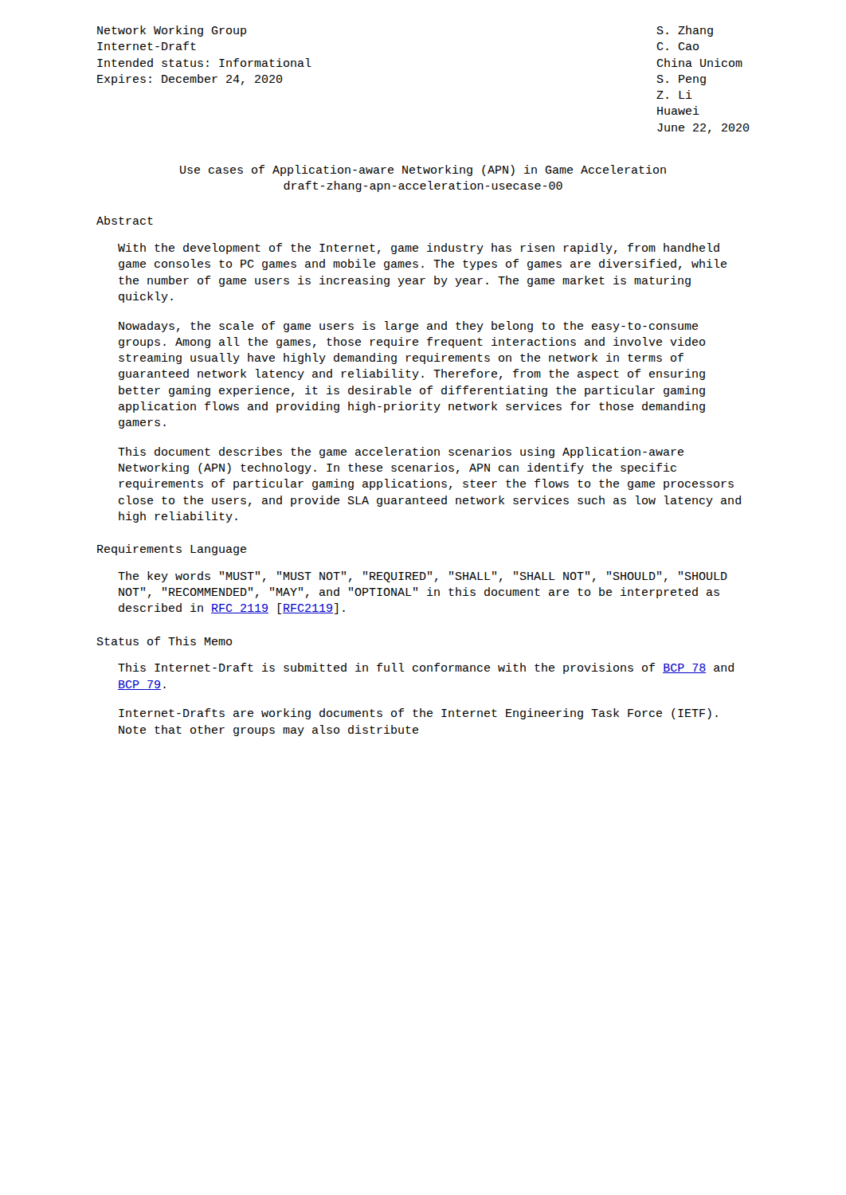Network Working Group Internet-Draft Intended status: Informational Expires: December 24, 2020
S. Zhang C. Cao China Unicom S. Peng Z. Li Huawei June 22, 2020
Use cases of Application-aware Networking (APN) in Game Acceleration
draft-zhang-apn-acceleration-usecase-00
Abstract
With the development of the Internet, game industry has risen rapidly, from handheld game consoles to PC games and mobile games. The types of games are diversified, while the number of game users is increasing year by year. The game market is maturing quickly.
Nowadays, the scale of game users is large and they belong to the easy-to-consume groups. Among all the games, those require frequent interactions and involve video streaming usually have highly demanding requirements on the network in terms of guaranteed network latency and reliability. Therefore, from the aspect of ensuring better gaming experience, it is desirable of differentiating the particular gaming application flows and providing high-priority network services for those demanding gamers.
This document describes the game acceleration scenarios using Application-aware Networking (APN) technology. In these scenarios, APN can identify the specific requirements of particular gaming applications, steer the flows to the game processors close to the users, and provide SLA guaranteed network services such as low latency and high reliability.
Requirements Language
The key words "MUST", "MUST NOT", "REQUIRED", "SHALL", "SHALL NOT", "SHOULD", "SHOULD NOT", "RECOMMENDED", "MAY", and "OPTIONAL" in this document are to be interpreted as described in RFC 2119 [RFC2119].
Status of This Memo
This Internet-Draft is submitted in full conformance with the provisions of BCP 78 and BCP 79.
Internet-Drafts are working documents of the Internet Engineering Task Force (IETF). Note that other groups may also distribute